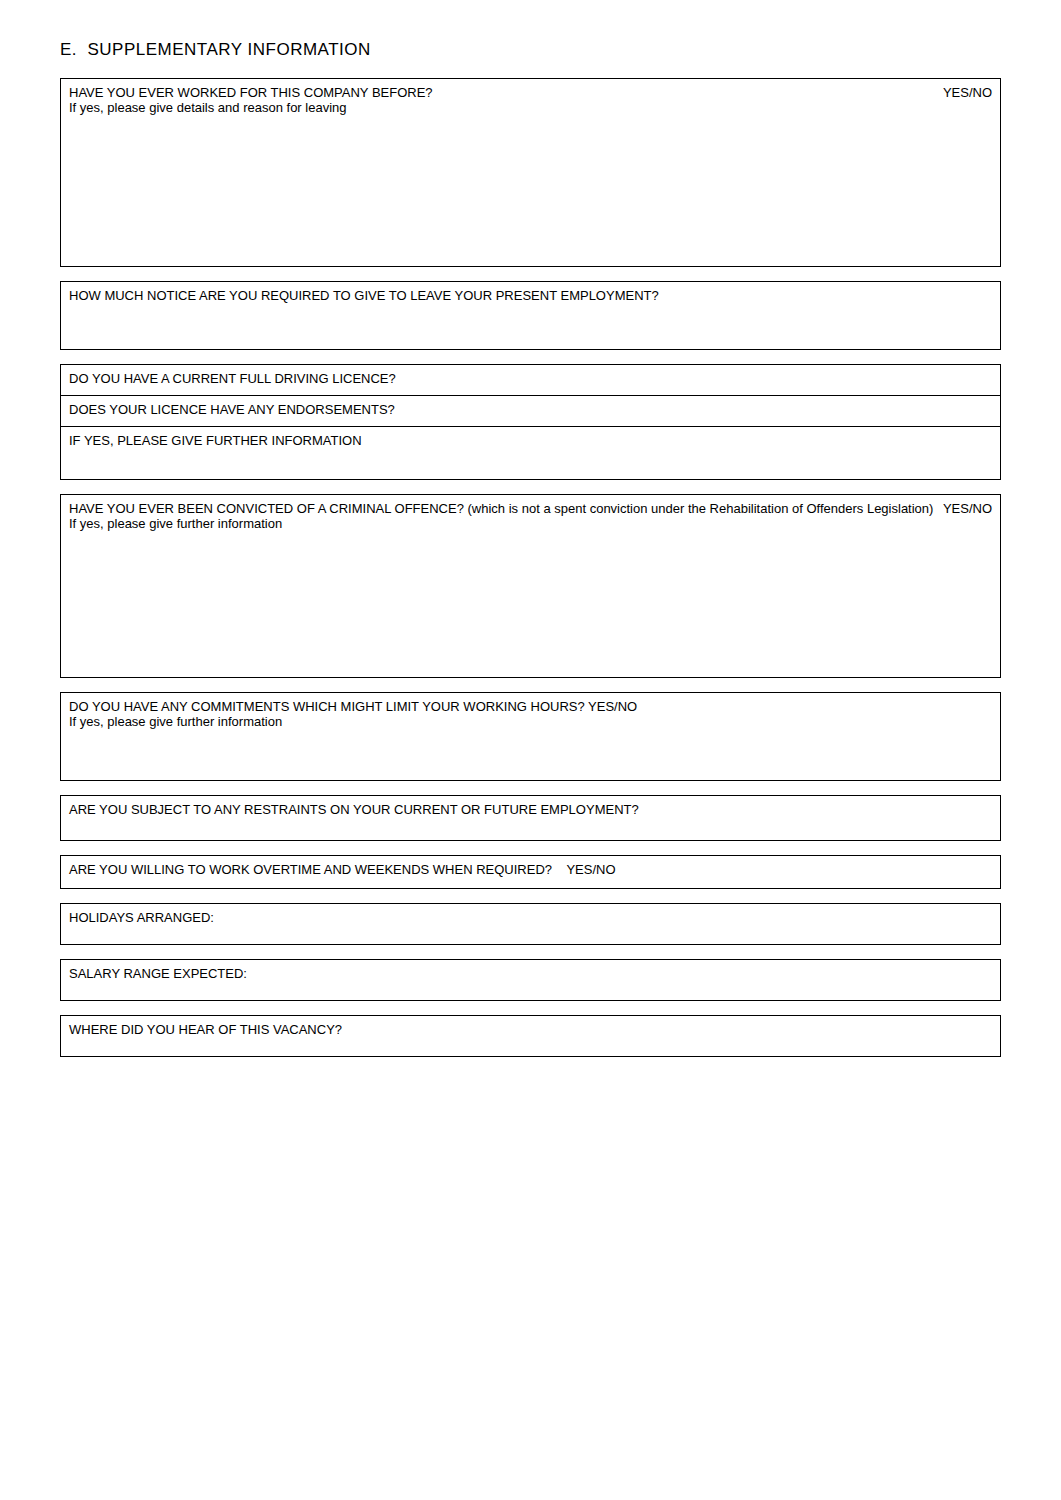E. SUPPLEMENTARY INFORMATION
YES/NO Have you ever worked for this company before?
If yes, please give details and reason for leaving
How much notice are you required to give to leave your present employment?
Do you have a current full driving licence?
Does your licence have any endorsements?
If yes, please give further information
YES/NO Have you ever been convicted of a criminal offence? (which is not a spent conviction under the Rehabilitation of Offenders Legislation)
If yes, please give further information
Do you have any commitments which might limit your working hours? YES/NO
If yes, please give further information
Are you subject to any restraints on your current or future employment?
Are you willing to work overtime and weekends when required? YES/NO
Holidays arranged:
Salary range expected:
Where did you hear of this vacancy?